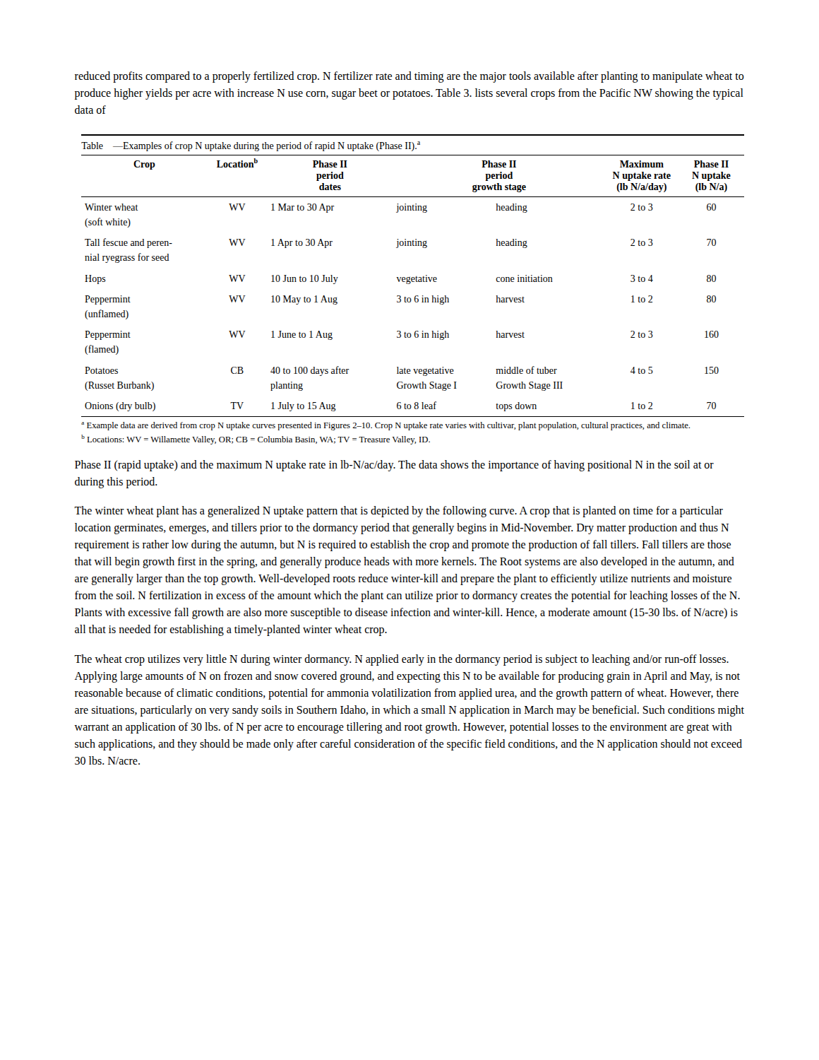reduced profits compared to a properly fertilized crop. N fertilizer rate and timing are the major tools available after planting to manipulate wheat to produce higher yields per acre with increase N use corn, sugar beet or potatoes. Table 3. lists several crops from the Pacific NW showing the typical data of
Table—Examples of crop N uptake during the period of rapid N uptake (Phase II).a
| Crop | Location b | Phase II period dates | Phase II period growth stage | Maximum N uptake rate (lb N/a/day) | Phase II N uptake (lb N/a) |
| --- | --- | --- | --- | --- | --- |
| Winter wheat (soft white) | WV | 1 Mar to 30 Apr | jointing | heading | 2 to 3 | 60 |
| Tall fescue and peren- nial ryegrass for seed | WV | 1 Apr to 30 Apr | jointing | heading | 2 to 3 | 70 |
| Hops | WV | 10 Jun to 10 July | vegetative | cone initiation | 3 to 4 | 80 |
| Peppermint (unflamed) | WV | 10 May to 1 Aug | 3 to 6 in high | harvest | 1 to 2 | 80 |
| Peppermint (flamed) | WV | 1 June to 1 Aug | 3 to 6 in high | harvest | 2 to 3 | 160 |
| Potatoes (Russet Burbank) | CB | 40 to 100 days after planting | late vegetative Growth Stage I | middle of tuber Growth Stage III | 4 to 5 | 150 |
| Onions (dry bulb) | TV | 1 July to 15 Aug | 6 to 8 leaf | tops down | 1 to 2 | 70 |
a Example data are derived from crop N uptake curves presented in Figures 2–10. Crop N uptake rate varies with cultivar, plant population, cultural practices, and climate.
b Locations: WV = Willamette Valley, OR; CB = Columbia Basin, WA; TV = Treasure Valley, ID.
Phase II (rapid uptake) and the maximum N uptake rate in lb-N/ac/day. The data shows the importance of having positional N in the soil at or during this period.
The winter wheat plant has a generalized N uptake pattern that is depicted by the following curve. A crop that is planted on time for a particular location germinates, emerges, and tillers prior to the dormancy period that generally begins in Mid-November. Dry matter production and thus N requirement is rather low during the autumn, but N is required to establish the crop and promote the production of fall tillers. Fall tillers are those that will begin growth first in the spring, and generally produce heads with more kernels. The Root systems are also developed in the autumn, and are generally larger than the top growth. Well-developed roots reduce winter-kill and prepare the plant to efficiently utilize nutrients and moisture from the soil. N fertilization in excess of the amount which the plant can utilize prior to dormancy creates the potential for leaching losses of the N. Plants with excessive fall growth are also more susceptible to disease infection and winter-kill. Hence, a moderate amount (15-30 lbs. of N/acre) is all that is needed for establishing a timely-planted winter wheat crop.
The wheat crop utilizes very little N during winter dormancy. N applied early in the dormancy period is subject to leaching and/or run-off losses. Applying large amounts of N on frozen and snow covered ground, and expecting this N to be available for producing grain in April and May, is not reasonable because of climatic conditions, potential for ammonia volatilization from applied urea, and the growth pattern of wheat. However, there are situations, particularly on very sandy soils in Southern Idaho, in which a small N application in March may be beneficial. Such conditions might warrant an application of 30 lbs. of N per acre to encourage tillering and root growth. However, potential losses to the environment are great with such applications, and they should be made only after careful consideration of the specific field conditions, and the N application should not exceed 30 lbs. N/acre.